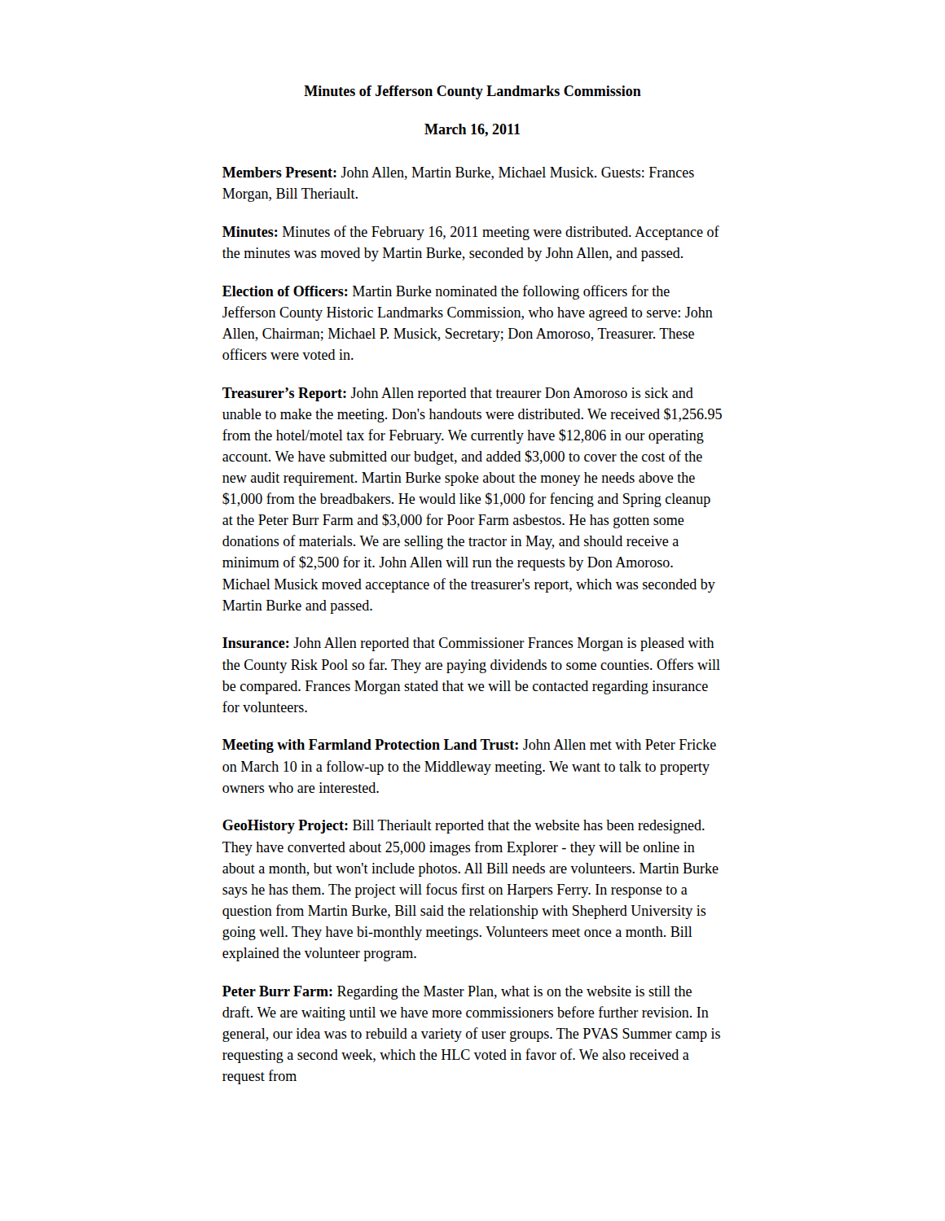Minutes of Jefferson County Landmarks Commission
March 16, 2011
Members Present: John Allen, Martin Burke, Michael Musick. Guests: Frances Morgan, Bill Theriault.
Minutes: Minutes of the February 16, 2011 meeting were distributed. Acceptance of the minutes was moved by Martin Burke, seconded by John Allen, and passed.
Election of Officers: Martin Burke nominated the following officers for the Jefferson County Historic Landmarks Commission, who have agreed to serve: John Allen, Chairman; Michael P. Musick, Secretary; Don Amoroso, Treasurer. These officers were voted in.
Treasurer’s Report: John Allen reported that treaurer Don Amoroso is sick and unable to make the meeting. Don's handouts were distributed. We received $1,256.95 from the hotel/motel tax for February. We currently have $12,806 in our operating account. We have submitted our budget, and added $3,000 to cover the cost of the new audit requirement. Martin Burke spoke about the money he needs above the $1,000 from the breadbakers. He would like $1,000 for fencing and Spring cleanup at the Peter Burr Farm and $3,000 for Poor Farm asbestos. He has gotten some donations of materials. We are selling the tractor in May, and should receive a minimum of $2,500 for it. John Allen will run the requests by Don Amoroso. Michael Musick moved acceptance of the treasurer's report, which was seconded by Martin Burke and passed.
Insurance: John Allen reported that Commissioner Frances Morgan is pleased with the County Risk Pool so far. They are paying dividends to some counties. Offers will be compared. Frances Morgan stated that we will be contacted regarding insurance for volunteers.
Meeting with Farmland Protection Land Trust: John Allen met with Peter Fricke on March 10 in a follow-up to the Middleway meeting. We want to talk to property owners who are interested.
GeoHistory Project: Bill Theriault reported that the website has been redesigned. They have converted about 25,000 images from Explorer - they will be online in about a month, but won't include photos. All Bill needs are volunteers. Martin Burke says he has them. The project will focus first on Harpers Ferry. In response to a question from Martin Burke, Bill said the relationship with Shepherd University is going well. They have bi-monthly meetings. Volunteers meet once a month. Bill explained the volunteer program.
Peter Burr Farm: Regarding the Master Plan, what is on the website is still the draft. We are waiting until we have more commissioners before further revision. In general, our idea was to rebuild a variety of user groups. The PVAS Summer camp is requesting a second week, which the HLC voted in favor of. We also received a request from